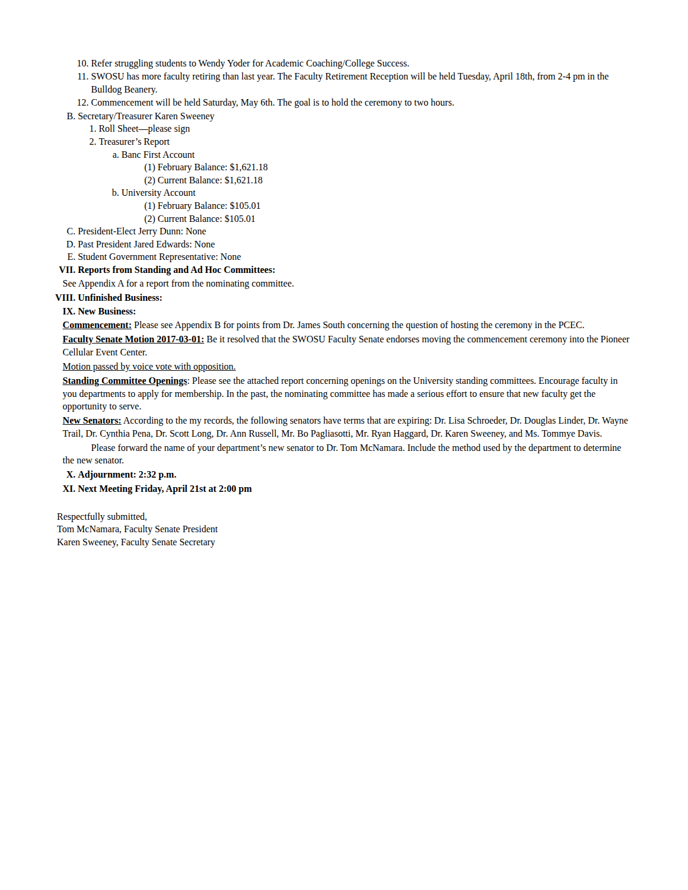Refer struggling students to Wendy Yoder for Academic Coaching/College Success.
SWOSU has more faculty retiring than last year. The Faculty Retirement Reception will be held Tuesday, April 18th, from 2-4 pm in the Bulldog Beanery.
Commencement will be held Saturday, May 6th. The goal is to hold the ceremony to two hours.
Secretary/Treasurer Karen Sweeney
Roll Sheet—please sign
Treasurer’s Report
Banc First Account
February Balance: $1,621.18
Current Balance: $1,621.18
University Account
February Balance: $105.01
Current Balance: $105.01
President-Elect Jerry Dunn: None
Past President Jared Edwards: None
Student Government Representative: None
Reports from Standing and Ad Hoc Committees:
See Appendix A for a report from the nominating committee.
Unfinished Business:
New Business:
Commencement: Please see Appendix B for points from Dr. James South concerning the question of hosting the ceremony in the PCEC.
Faculty Senate Motion 2017-03-01: Be it resolved that the SWOSU Faculty Senate endorses moving the commencement ceremony into the Pioneer Cellular Event Center.
Motion passed by voice vote with opposition.
Standing Committee Openings: Please see the attached report concerning openings on the University standing committees. Encourage faculty in you departments to apply for membership. In the past, the nominating committee has made a serious effort to ensure that new faculty get the opportunity to serve.
New Senators: According to the my records, the following senators have terms that are expiring: Dr. Lisa Schroeder, Dr. Douglas Linder, Dr. Wayne Trail, Dr. Cynthia Pena, Dr. Scott Long, Dr. Ann Russell, Mr. Bo Pagliasotti, Mr. Ryan Haggard, Dr. Karen Sweeney, and Ms. Tommye Davis.
Please forward the name of your department’s new senator to Dr. Tom McNamara. Include the method used by the department to determine the new senator.
Adjournment: 2:32 p.m.
Next Meeting Friday, April 21st at 2:00 pm
Respectfully submitted,
Tom McNamara, Faculty Senate President
Karen Sweeney, Faculty Senate Secretary